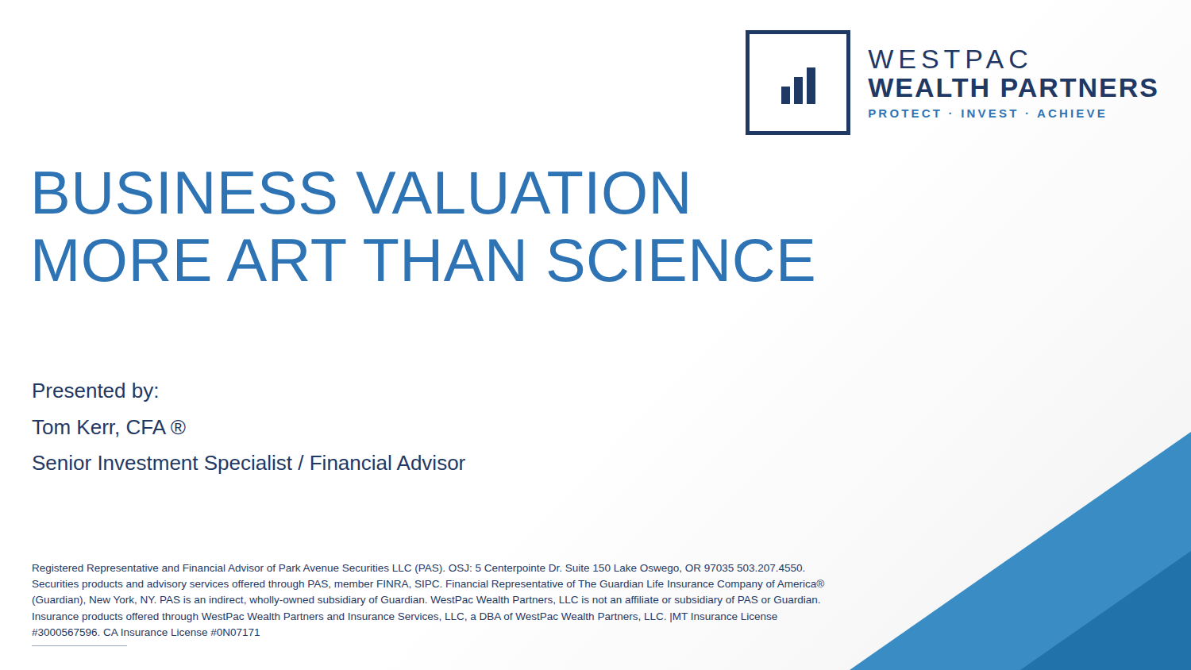WESTPAC
WEALTH PARTNERS
PROTECT · INVEST · ACHIEVE
Business Valuation
More Art Than Science
Presented by:
Tom Kerr, CFA ®
Senior Investment Specialist / Financial Advisor
Registered Representative and Financial Advisor of Park Avenue Securities LLC (PAS). OSJ: 5 Centerpointe Dr. Suite 150 Lake Oswego, OR 97035 503.207.4550. Securities products and advisory services offered through PAS, member FINRA, SIPC. Financial Representative of The Guardian Life Insurance Company of America® (Guardian), New York, NY. PAS is an indirect, wholly-owned subsidiary of Guardian. WestPac Wealth Partners, LLC is not an affiliate or subsidiary of PAS or Guardian. Insurance products offered through WestPac Wealth Partners and Insurance Services, LLC, a DBA of WestPac Wealth Partners, LLC. |MT Insurance License #3000567596. CA Insurance License #0N07171